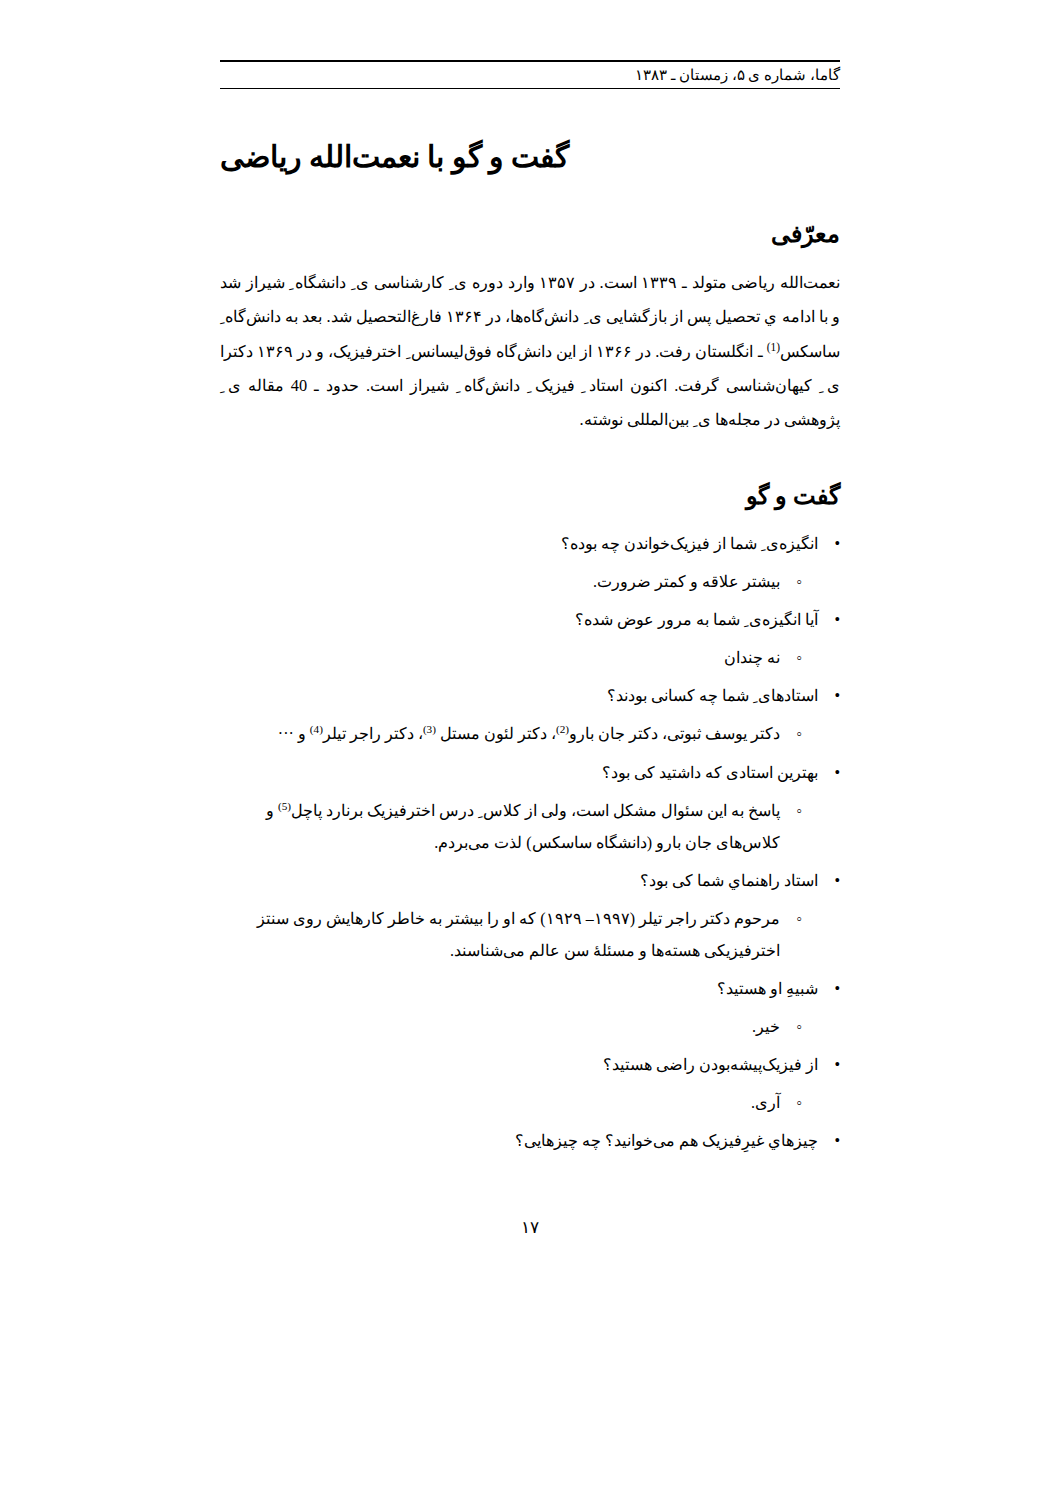گاما، شماره ی ۵، زمستان ـ ۱۳۸۳
گفت و گو با نعمت‌الله ریاضی
معرّفی
نعمت‌الله ریاضی متولد ـ ۱۳۳۹ است. در ۱۳۵۷ وارد دوره ی ِ کارشناسی ی ِ دانشگاه ِ شیراز شد و با ادامه ي تحصیل پس از بازگشایی ی ِ دانش‌گاه‌ها، در ۱۳۶۴ فارغ‌التحصیل شد. بعد به دانش‌گاه ِ ساسکس(1) ـ انگلستان رفت. در ۱۳۶۶ از این دانش‌گاه فوق‌لیسانس ِ اخترفیزیک، و در ۱۳۶۹ دکترا ی ِ کیهان‌شناسی گرفت. اکنون استاد ِ فیزیک ِ دانش‌گاه ِ شیراز است. حدود ـ 40 مقاله ی ِ پژوهشی در مجله‌ها ی ِ بین‌المللی نوشته.
گفت و گو
انگیزه‌ی ِ شما از فیزیک‌خواندن چه بوده؟
بیشتر علاقه و کمتر ضرورت.
آیا انگیزه‌ی ِ شما به مرور عوض شده؟
نه چندان
استادهای ِ شما چه کسانی بودند؟
دکتر یوسف ثبوتی، دکتر جان بارو(2)، دکتر لئون مستل (3)، دکتر راجر تیلر(4) و ···
بهترین استادی که داشتید کی بود؟
پاسخ به این سئوال مشکل است، ولی از کلاس ِ درس اخترفیزیک برنارد پاچل(5) و کلاس‌های جان بارو (دانشگاه ساسکس) لذت می‌بردم.
استاد راهنماي شما کی بود؟
مرحوم دکتر راجر تیلر (۱۹۲۹ –۱۹۹۷) که او را بیشتر به خاطر کارهایش روی سنتز اخترفیزیکی هسته‌ها و مسئلهٔ سن عالم می‌شناسند.
شبیهِ او هستید؟
خیر.
از فیزیک‌پیشه‌بودن راضی هستید؟
آری.
چیزهاي غیرِفیزیک هم می‌خوانید؟ چه چیزهایی؟
۱۷